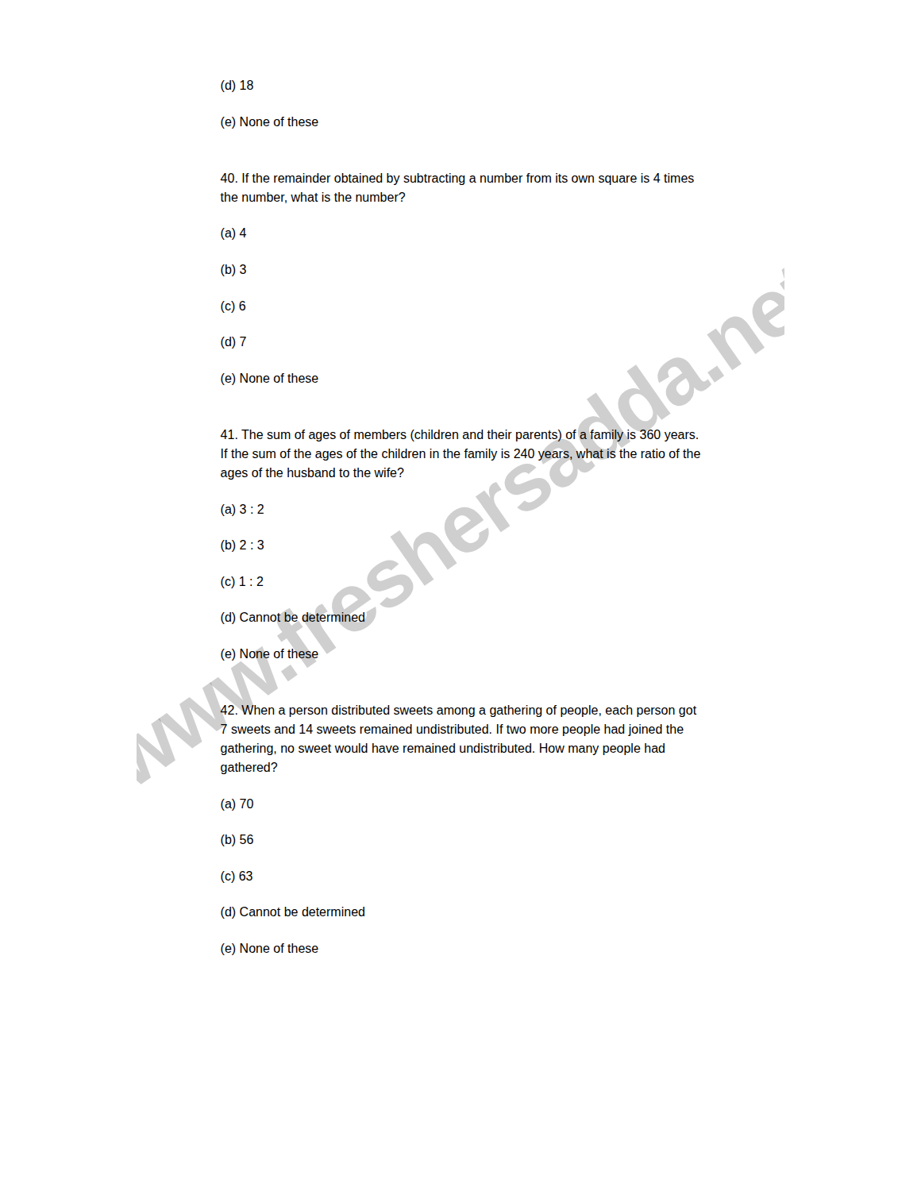www.freshersadda.net
(d) 18
(e) None of these
40. If the remainder obtained by subtracting a number from its own square is 4 times the number, what is the number?
(a) 4
(b) 3
(c) 6
(d) 7
(e) None of these
41. The sum of ages of members (children and their parents) of a family is 360 years. If the sum of the ages of the children in the family is 240 years, what is the ratio of the ages of the husband to the wife?
(a) 3 : 2
(b) 2 : 3
(c) 1 : 2
(d) Cannot be determined
(e) None of these
42. When a person distributed sweets among a gathering of people, each person got 7 sweets and 14 sweets remained undistributed. If two more people had joined the gathering, no sweet would have remained undistributed. How many people had gathered?
(a) 70
(b) 56
(c) 63
(d) Cannot be determined
(e) None of these